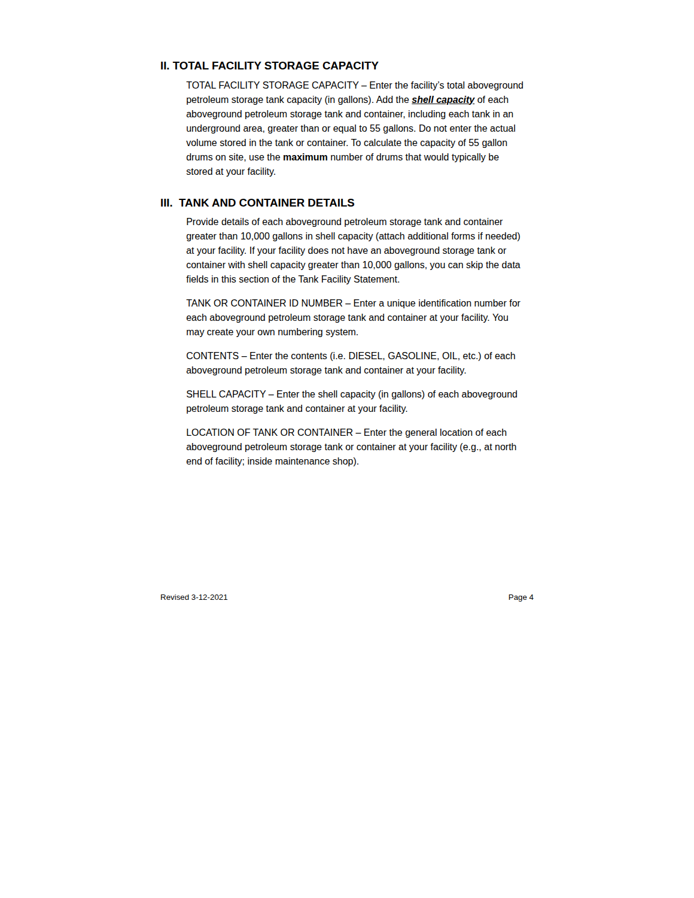II. TOTAL FACILITY STORAGE CAPACITY
TOTAL FACILITY STORAGE CAPACITY – Enter the facility’s total aboveground petroleum storage tank capacity (in gallons). Add the shell capacity of each aboveground petroleum storage tank and container, including each tank in an underground area, greater than or equal to 55 gallons. Do not enter the actual volume stored in the tank or container. To calculate the capacity of 55 gallon drums on site, use the maximum number of drums that would typically be stored at your facility.
III. TANK AND CONTAINER DETAILS
Provide details of each aboveground petroleum storage tank and container greater than 10,000 gallons in shell capacity (attach additional forms if needed) at your facility. If your facility does not have an aboveground storage tank or container with shell capacity greater than 10,000 gallons, you can skip the data fields in this section of the Tank Facility Statement.
TANK OR CONTAINER ID NUMBER – Enter a unique identification number for each aboveground petroleum storage tank and container at your facility. You may create your own numbering system.
CONTENTS – Enter the contents (i.e. DIESEL, GASOLINE, OIL, etc.) of each aboveground petroleum storage tank and container at your facility.
SHELL CAPACITY – Enter the shell capacity (in gallons) of each aboveground petroleum storage tank and container at your facility.
LOCATION OF TANK OR CONTAINER – Enter the general location of each aboveground petroleum storage tank or container at your facility (e.g., at north end of facility; inside maintenance shop).
Revised 3-12-2021 Page 4